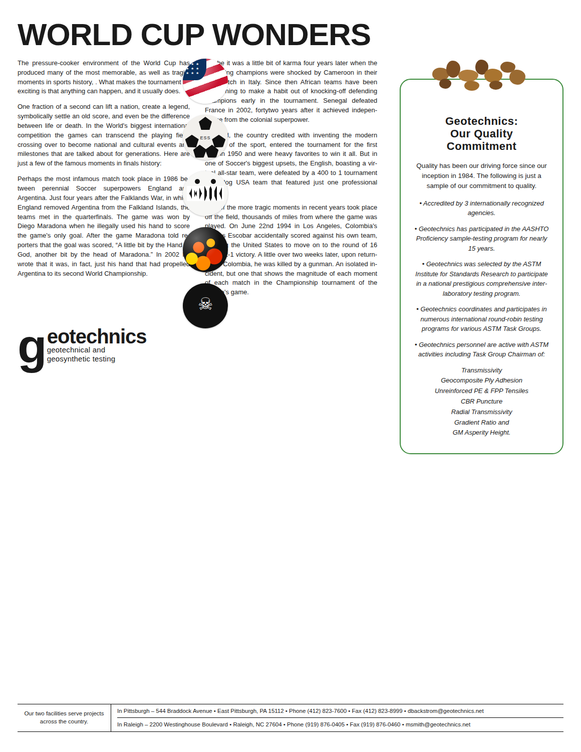World Cup Wonders
ESS
☠
The pressure-cooker environment of the World Cup has produced many of the most memorable, as well as tragic, moments in sports history, . What makes the tournament so exciting is that anything can happen, and it usually does.
One fraction of a second can lift a nation, create a legend, symbolically settle an old score, and even be the difference between life or death. In the World's biggest international competition the games can transcend the playing field, crossing over to become national and cultural events and milestones that are talked about for generations. Here are just a few of the famous moments in finals history:
Perhaps the most infamous match took place in 1986 between perennial Soccer superpowers England and Argentina. Just four years after the Falklands War, in which England removed Argentina from the Falkland Islands, the teams met in the quarterfinals. The game was won by Diego Maradona when he illegally used his hand to score the game's only goal. After the game Maradona told reporters that the goal was scored, “A little bit by the Hand of God, another bit by the head of Maradona.” In 2002 he wrote that it was, in fact, just his hand that had propelled Argentina to its second World Championship.
Maybe it was a little bit of karma four years later when the defending champions were shocked by Cameroon in their first match in Italy. Since then African teams have been threatening to make a habit out of knocking-off defending champions early in the tournament. Senegal defeated France in 2002, fortytwo years after it achieved independence from the colonial superpower.
England, the country credited with inventing the modern version of the sport, entered the tournament for the first time in 1950 and were heavy favorites to win it all. But in one of Soccer's biggest upsets, the English, boasting a virtual all-star team, were defeated by a 400 to 1 tournament underdog USA team that featured just one professional player.
One of the more tragic moments in recent years took place off the field, thousands of miles from where the game was played. On June 22nd 1994 in Los Angeles, Colombia's Andres Escobar accidentally scored against his own team, allowing the United States to move on to the round of 16 with a 2-1 victory. A little over two weeks later, upon returning to Colombia, he was killed by a gunman. An isolated incident, but one that shows the magnitude of each moment of each match in the Championship tournament of the people's game.
g
eotechnics
geotechnical and
geosynthetic testing
Geotechnics:
Our Quality
Commitment
Quality has been our driving force since our inception in 1984. The following is just a sample of our commitment to quality.
Accredited by 3 internationally recognized agencies.
Geotechnics has participated in the AASHTO Proficiency sample-testing program for nearly 15 years.
Geotechnics was selected by the ASTM Institute for Standards Research to participate in a national prestigious comprehensive inter-laboratory testing program.
Geotechnics coordinates and participates in numerous international round-robin testing programs for various ASTM Task Groups.
Geotechnics personnel are active with ASTM activities including Task Group Chairman of:
Transmissivity Geocomposite Ply Adhesion Unreinforced PE & FPP Tensiles CBR Puncture Radial Transmissivity Gradient Ratio and GM Asperity Height.
Our two facilities serve projects across the country.
In Pittsburgh – 544 Braddock Avenue • East Pittsburgh, PA 15112 • Phone (412) 823-7600 • Fax (412) 823-8999 • dbackstrom@geotechnics.net
In Raleigh – 2200 Westinghouse Boulevard • Raleigh, NC 27604 • Phone (919) 876-0405 • Fax (919) 876-0460 • msmith@geotechnics.net